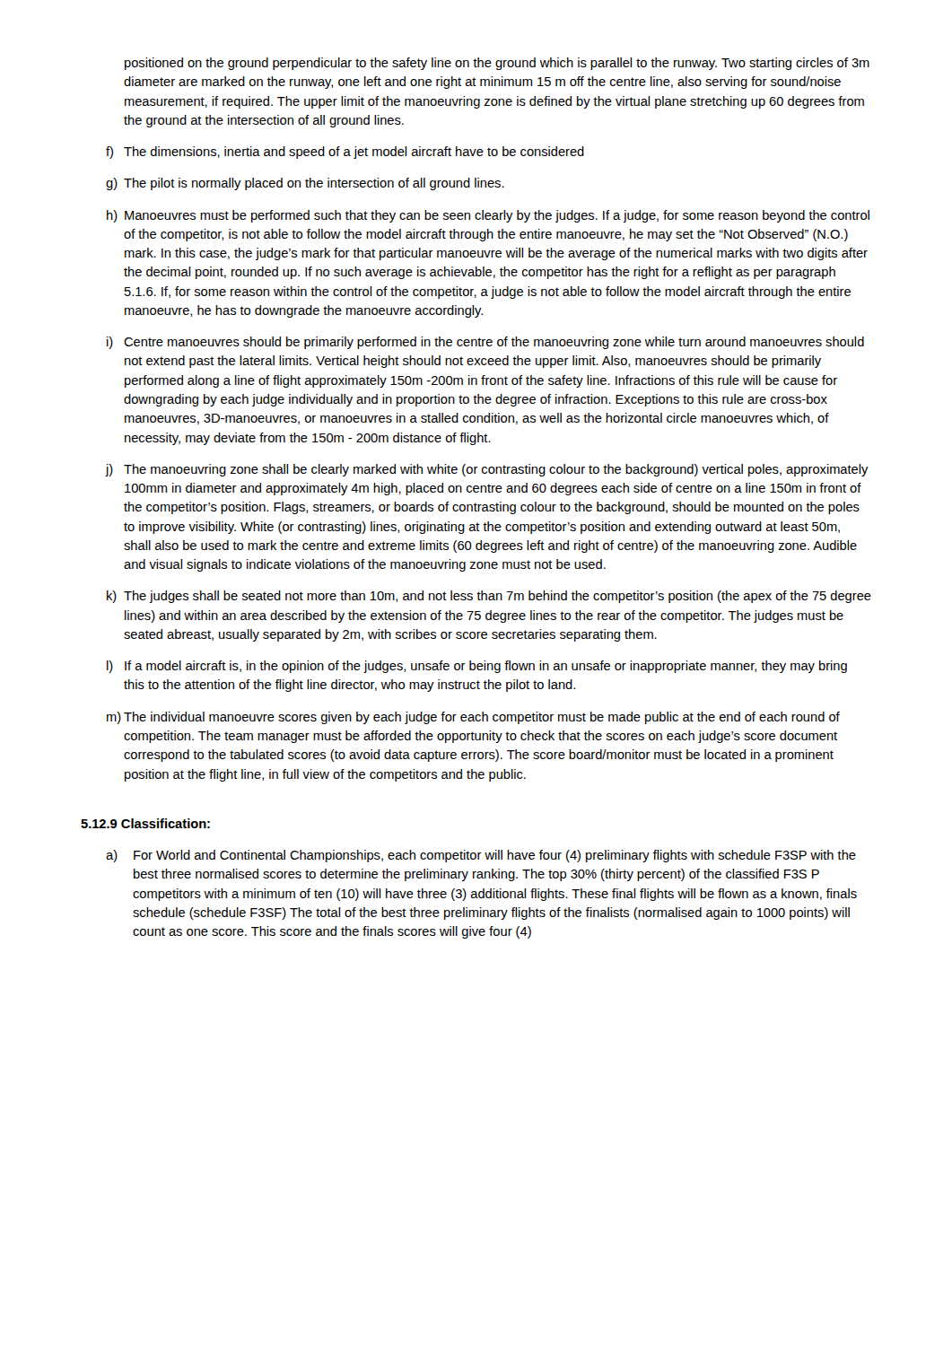positioned on the ground perpendicular to the safety line on the ground which is parallel to the runway. Two starting circles of 3m diameter are marked on the runway, one left and one right at minimum 15 m off the centre line, also serving for sound/noise measurement, if required. The upper limit of the manoeuvring zone is defined by the virtual plane stretching up 60 degrees from the ground at the intersection of all ground lines.
f)
The dimensions, inertia and speed of a jet model aircraft have to be considered
g)
The pilot is normally placed on the intersection of all ground lines.
h)
Manoeuvres must be performed such that they can be seen clearly by the judges. If a judge, for some reason beyond the control of the competitor, is not able to follow the model aircraft through the entire manoeuvre, he may set the “Not Observed” (N.O.) mark. In this case, the judge’s mark for that particular manoeuvre will be the average of the numerical marks with two digits after the decimal point, rounded up. If no such average is achievable, the competitor has the right for a reflight as per paragraph 5.1.6. If, for some reason within the control of the competitor, a judge is not able to follow the model aircraft through the entire manoeuvre, he has to downgrade the manoeuvre accordingly.
i)
Centre manoeuvres should be primarily performed in the centre of the manoeuvring zone while turn around manoeuvres should not extend past the lateral limits. Vertical height should not exceed the upper limit. Also, manoeuvres should be primarily performed along a line of flight approximately 150m -200m in front of the safety line. Infractions of this rule will be cause for downgrading by each judge individually and in proportion to the degree of infraction. Exceptions to this rule are cross-box manoeuvres, 3D-manoeuvres, or manoeuvres in a stalled condition, as well as the horizontal circle manoeuvres which, of necessity, may deviate from the 150m - 200m distance of flight.
j)
The manoeuvring zone shall be clearly marked with white (or contrasting colour to the background) vertical poles, approximately 100mm in diameter and approximately 4m high, placed on centre and 60 degrees each side of centre on a line 150m in front of the competitor’s position. Flags, streamers, or boards of contrasting colour to the background, should be mounted on the poles to improve visibility. White (or contrasting) lines, originating at the competitor’s position and extending outward at least 50m, shall also be used to mark the centre and extreme limits (60 degrees left and right of centre) of the manoeuvring zone. Audible and visual signals to indicate violations of the manoeuvring zone must not be used.
k)
The judges shall be seated not more than 10m, and not less than 7m behind the competitor’s position (the apex of the 75 degree lines) and within an area described by the extension of the 75 degree lines to the rear of the competitor. The judges must be seated abreast, usually separated by 2m, with scribes or score secretaries separating them.
l)
If a model aircraft is, in the opinion of the judges, unsafe or being flown in an unsafe or inappropriate manner, they may bring this to the attention of the flight line director, who may instruct the pilot to land.
m)
The individual manoeuvre scores given by each judge for each competitor must be made public at the end of each round of competition. The team manager must be afforded the opportunity to check that the scores on each judge’s score document correspond to the tabulated scores (to avoid data capture errors). The score board/monitor must be located in a prominent position at the flight line, in full view of the competitors and the public.
5.12.9 Classification:
a)
For World and Continental Championships, each competitor will have four (4) preliminary flights with schedule F3SP with the best three normalised scores to determine the preliminary ranking. The top 30% (thirty percent) of the classified F3S P competitors with a minimum of ten (10) will have three (3) additional flights. These final flights will be flown as a known, finals schedule (schedule F3SF) The total of the best three preliminary flights of the finalists (normalised again to 1000 points) will count as one score. This score and the finals scores will give four (4)